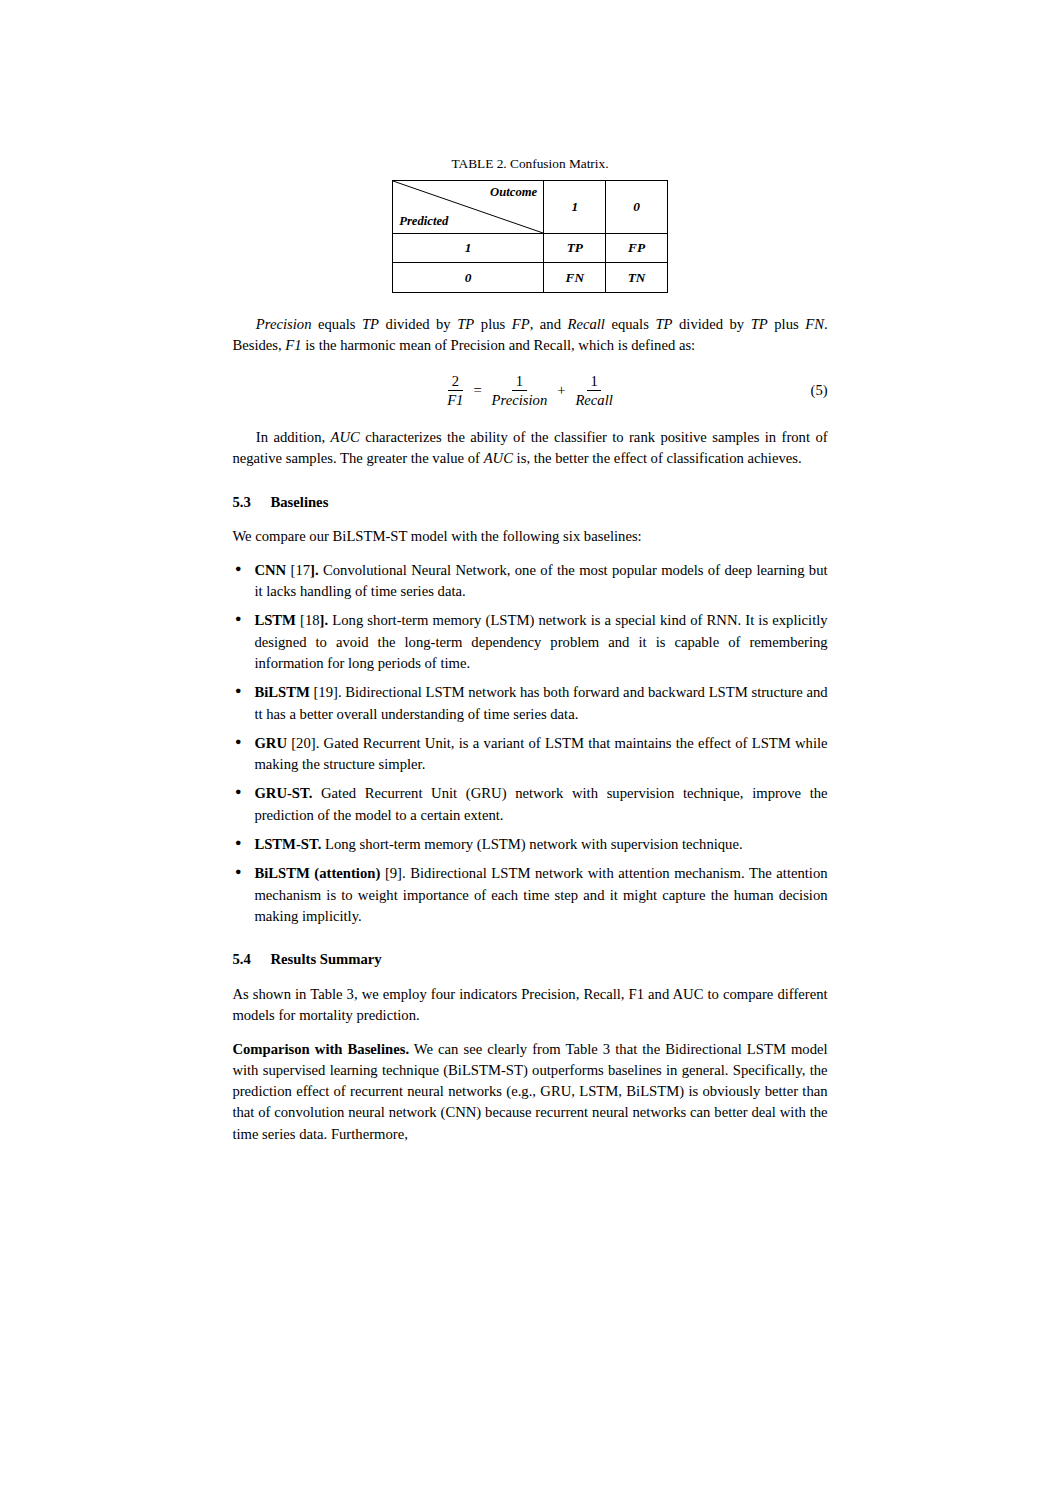TABLE 2. Confusion Matrix.
| Outcome Predicted | 1 | 0 |
| 1 | TP | FP |
| 0 | FN | TN |
Precision equals TP divided by TP plus FP, and Recall equals TP divided by TP plus FN. Besides, F1 is the harmonic mean of Precision and Recall, which is defined as:
2 F1 = 1 Precision + 1 Recall
(5)
In addition, AUC characterizes the ability of the classifier to rank positive samples in front of negative samples. The greater the value of AUC is, the better the effect of classification achieves.
5.3 Baselines
We compare our BiLSTM-ST model with the following six baselines:
CNN [17]. Convolutional Neural Network, one of the most popular models of deep learning but it lacks handling of time series data.
LSTM [18]. Long short-term memory (LSTM) network is a special kind of RNN. It is explicitly designed to avoid the long-term dependency problem and it is capable of remembering information for long periods of time.
BiLSTM [19]. Bidirectional LSTM network has both forward and backward LSTM structure and tt has a better overall understanding of time series data.
GRU [20]. Gated Recurrent Unit, is a variant of LSTM that maintains the effect of LSTM while making the structure simpler.
GRU-ST. Gated Recurrent Unit (GRU) network with supervision technique, improve the prediction of the model to a certain extent.
LSTM-ST. Long short-term memory (LSTM) network with supervision technique.
BiLSTM (attention) [9]. Bidirectional LSTM network with attention mechanism. The attention mechanism is to weight importance of each time step and it might capture the human decision making implicitly.
5.4 Results Summary
As shown in Table 3, we employ four indicators Precision, Recall, F1 and AUC to compare different models for mortality prediction.
Comparison with Baselines. We can see clearly from Table 3 that the Bidirectional LSTM model with supervised learning technique (BiLSTM-ST) outperforms baselines in general. Specifically, the prediction effect of recurrent neural networks (e.g., GRU, LSTM, BiLSTM) is obviously better than that of convolution neural network (CNN) because recurrent neural networks can better deal with the time series data. Furthermore,